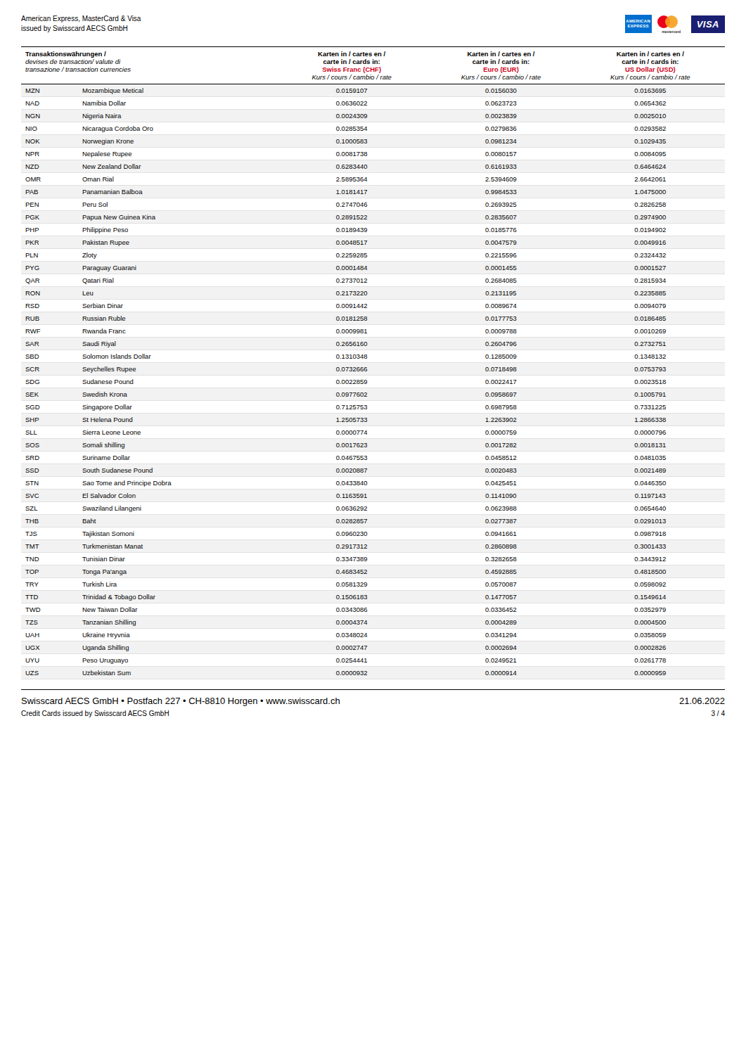American Express, MasterCard & Visa
issued by Swisscard AECS GmbH
AMERICAN
EXPRESS
mastercard
VISA
| Transaktionswährungen / devises de transaction/ valute di transazione / transaction currencies | Karten in / cartes en / carte in / cards in: Swiss Franc (CHF) Kurs / cours / cambio / rate | Karten in / cartes en / carte in / cards in: Euro (EUR) Kurs / cours / cambio / rate | Karten in / cartes en / carte in / cards in: US Dollar (USD) Kurs / cours / cambio / rate |
| --- | --- | --- | --- |
| MZN | Mozambique Metical | 0.0159107 | 0.0156030 | 0.0163695 |
| NAD | Namibia Dollar | 0.0636022 | 0.0623723 | 0.0654362 |
| NGN | Nigeria Naira | 0.0024309 | 0.0023839 | 0.0025010 |
| NIO | Nicaragua Cordoba Oro | 0.0285354 | 0.0279836 | 0.0293582 |
| NOK | Norwegian Krone | 0.1000583 | 0.0981234 | 0.1029435 |
| NPR | Nepalese Rupee | 0.0081738 | 0.0080157 | 0.0084095 |
| NZD | New Zealand Dollar | 0.6283440 | 0.6161933 | 0.6464624 |
| OMR | Oman Rial | 2.5895364 | 2.5394609 | 2.6642061 |
| PAB | Panamanian Balboa | 1.0181417 | 0.9984533 | 1.0475000 |
| PEN | Peru Sol | 0.2747046 | 0.2693925 | 0.2826258 |
| PGK | Papua New Guinea Kina | 0.2891522 | 0.2835607 | 0.2974900 |
| PHP | Philippine Peso | 0.0189439 | 0.0185776 | 0.0194902 |
| PKR | Pakistan Rupee | 0.0048517 | 0.0047579 | 0.0049916 |
| PLN | Zloty | 0.2259285 | 0.2215596 | 0.2324432 |
| PYG | Paraguay Guarani | 0.0001484 | 0.0001455 | 0.0001527 |
| QAR | Qatari Rial | 0.2737012 | 0.2684085 | 0.2815934 |
| RON | Leu | 0.2173220 | 0.2131195 | 0.2235885 |
| RSD | Serbian Dinar | 0.0091442 | 0.0089674 | 0.0094079 |
| RUB | Russian Ruble | 0.0181258 | 0.0177753 | 0.0186485 |
| RWF | Rwanda Franc | 0.0009981 | 0.0009788 | 0.0010269 |
| SAR | Saudi Riyal | 0.2656160 | 0.2604796 | 0.2732751 |
| SBD | Solomon Islands Dollar | 0.1310348 | 0.1285009 | 0.1348132 |
| SCR | Seychelles Rupee | 0.0732666 | 0.0718498 | 0.0753793 |
| SDG | Sudanese Pound | 0.0022859 | 0.0022417 | 0.0023518 |
| SEK | Swedish Krona | 0.0977602 | 0.0958697 | 0.1005791 |
| SGD | Singapore Dollar | 0.7125753 | 0.6987958 | 0.7331225 |
| SHP | St Helena Pound | 1.2505733 | 1.2263902 | 1.2866338 |
| SLL | Sierra Leone Leone | 0.0000774 | 0.0000759 | 0.0000796 |
| SOS | Somali shilling | 0.0017623 | 0.0017282 | 0.0018131 |
| SRD | Suriname Dollar | 0.0467553 | 0.0458512 | 0.0481035 |
| SSD | South Sudanese Pound | 0.0020887 | 0.0020483 | 0.0021489 |
| STN | Sao Tome and Principe Dobra | 0.0433840 | 0.0425451 | 0.0446350 |
| SVC | El Salvador Colon | 0.1163591 | 0.1141090 | 0.1197143 |
| SZL | Swaziland Lilangeni | 0.0636292 | 0.0623988 | 0.0654640 |
| THB | Baht | 0.0282857 | 0.0277387 | 0.0291013 |
| TJS | Tajikistan Somoni | 0.0960230 | 0.0941661 | 0.0987918 |
| TMT | Turkmenistan Manat | 0.2917312 | 0.2860898 | 0.3001433 |
| TND | Tunisian Dinar | 0.3347389 | 0.3282658 | 0.3443912 |
| TOP | Tonga Pa'anga | 0.4683452 | 0.4592885 | 0.4818500 |
| TRY | Turkish Lira | 0.0581329 | 0.0570087 | 0.0598092 |
| TTD | Trinidad & Tobago Dollar | 0.1506183 | 0.1477057 | 0.1549614 |
| TWD | New Taiwan Dollar | 0.0343086 | 0.0336452 | 0.0352979 |
| TZS | Tanzanian Shilling | 0.0004374 | 0.0004289 | 0.0004500 |
| UAH | Ukraine Hryvnia | 0.0348024 | 0.0341294 | 0.0358059 |
| UGX | Uganda Shilling | 0.0002747 | 0.0002694 | 0.0002826 |
| UYU | Peso Uruguayo | 0.0254441 | 0.0249521 | 0.0261778 |
| UZS | Uzbekistan Sum | 0.0000932 | 0.0000914 | 0.0000959 |
Swisscard AECS GmbH • Postfach 227 • CH-8810 Horgen • www.swisscard.ch
Credit Cards issued by Swisscard AECS GmbH
21.06.2022
3 / 4